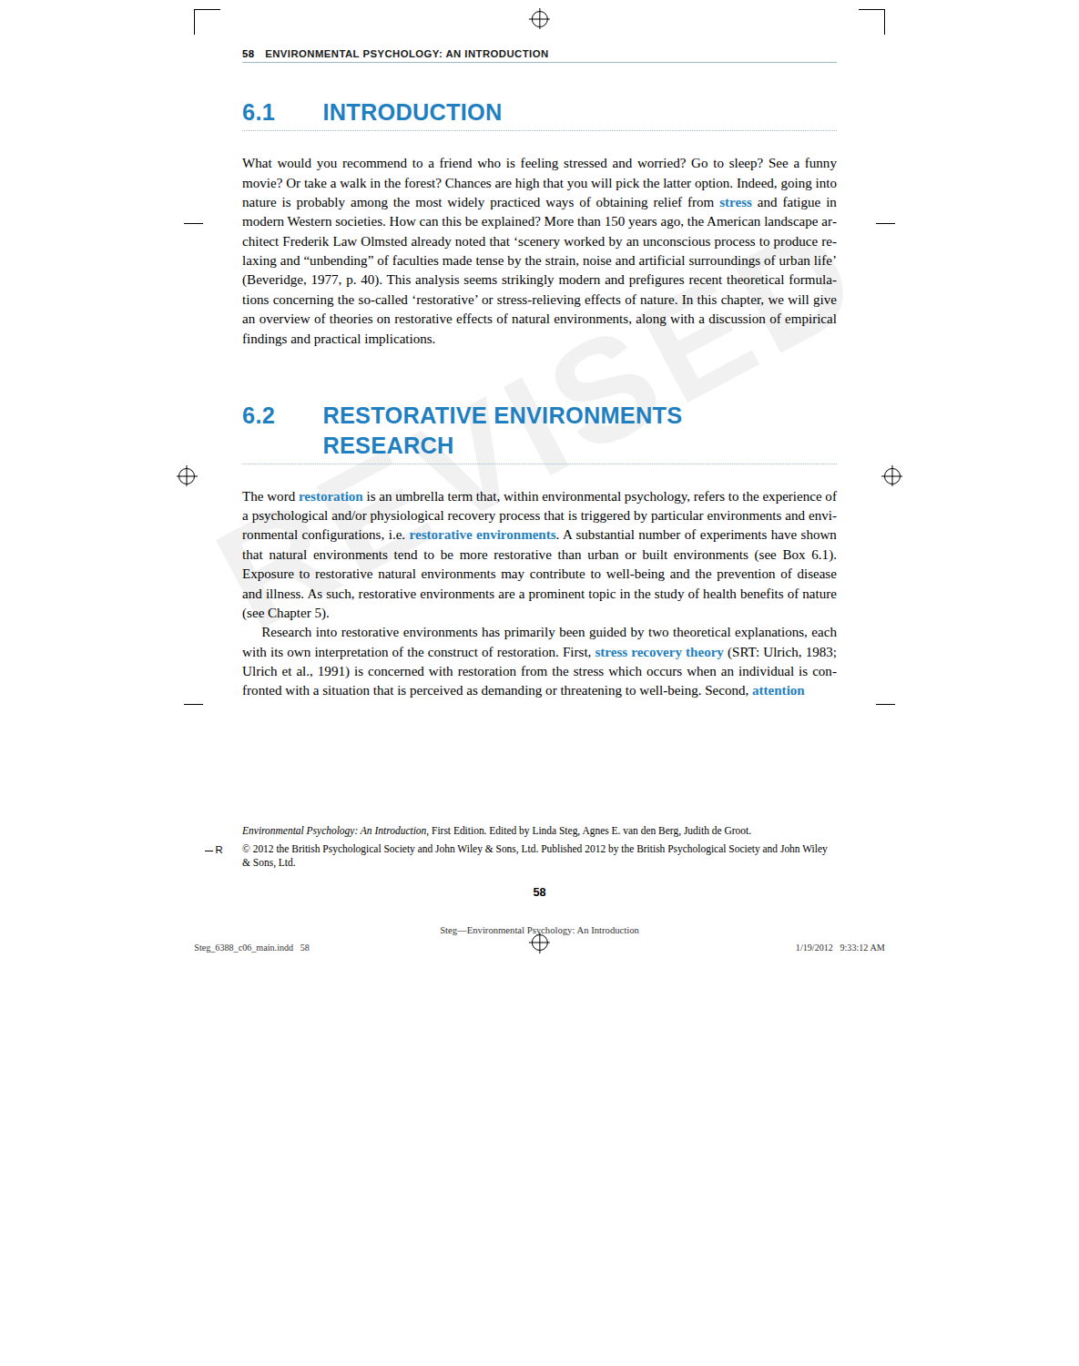REVISED
58 ENVIRONMENTAL PSYCHOLOGY: AN INTRODUCTION
6.1 INTRODUCTION
What would you recommend to a friend who is feeling stressed and worried? Go to sleep? See a funny movie? Or take a walk in the forest? Chances are high that you will pick the latter option. Indeed, going into nature is probably among the most widely practiced ways of obtaining relief from stress and fatigue in modern Western societies. How can this be explained? More than 150 years ago, the American landscape architect Frederik Law Olmsted already noted that ‘scenery worked by an unconscious process to produce relaxing and “unbending” of faculties made tense by the strain, noise and artificial surroundings of urban life’ (Beveridge, 1977, p. 40). This analysis seems strikingly modern and prefigures recent theoretical formulations concerning the so-called ‘restorative’ or stress-relieving effects of nature. In this chapter, we will give an overview of theories on restorative effects of natural environments, along with a discussion of empirical findings and practical implications.
6.2 RESTORATIVE ENVIRONMENTS
RESEARCH
The word restoration is an umbrella term that, within environmental psychology, refers to the experience of a psychological and/or physiological recovery process that is triggered by particular environments and environmental configurations, i.e. restorative environments. A substantial number of experiments have shown that natural environments tend to be more restorative than urban or built environments (see Box 6.1). Exposure to restorative natural environments may contribute to well-being and the prevention of disease and illness. As such, restorative environments are a prominent topic in the study of health benefits of nature (see Chapter 5).
Research into restorative environments has primarily been guided by two theoretical explanations, each with its own interpretation of the construct of restoration. First, stress recovery theory (SRT: Ulrich, 1983; Ulrich et al., 1991) is concerned with restoration from the stress which occurs when an individual is confronted with a situation that is perceived as demanding or threatening to well-being. Second, attention
Environmental Psychology: An Introduction, First Edition. Edited by Linda Steg, Agnes E. van den Berg, Judith de Groot.
© 2012 the British Psychological Society and John Wiley & Sons, Ltd. Published 2012 by the British Psychological Society and John Wiley & Sons, Ltd.
R
58
Steg—Environmental Psychology: An Introduction
Steg_6388_c06_main.indd 58
1/19/2012 9:33:12 AM